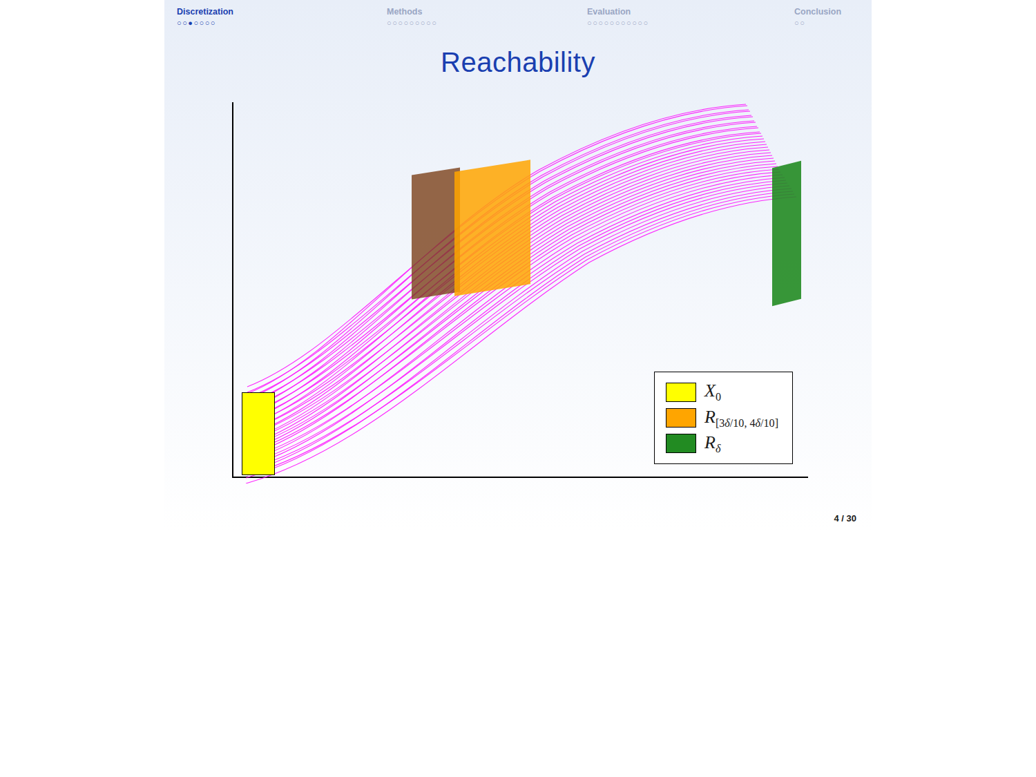Discretization ○○●○○○○
Methods ○○○○○○○○○
Evaluation ○○○○○○○○○○○
Conclusion ○○
Reachability
| | X 0 |
| | R [3 δ /10, 4 δ /10] |
| | R δ |
4 / 30